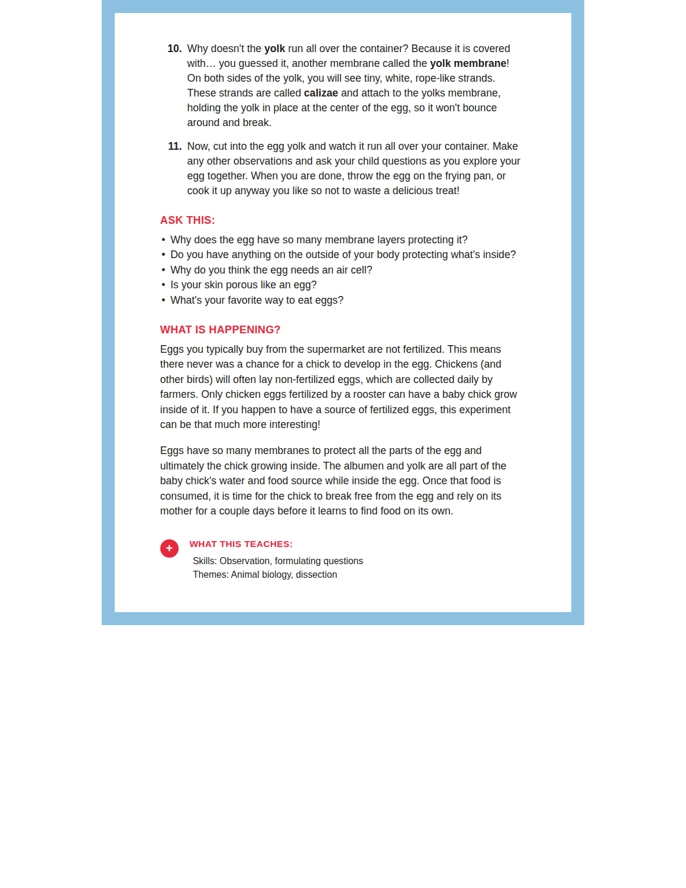10. Why doesn't the yolk run all over the container? Because it is covered with… you guessed it, another membrane called the yolk membrane! On both sides of the yolk, you will see tiny, white, rope-like strands. These strands are called calizae and attach to the yolks membrane, holding the yolk in place at the center of the egg, so it won't bounce around and break.
11. Now, cut into the egg yolk and watch it run all over your container. Make any other observations and ask your child questions as you explore your egg together. When you are done, throw the egg on the frying pan, or cook it up anyway you like so not to waste a delicious treat!
Ask This:
Why does the egg have so many membrane layers protecting it?
Do you have anything on the outside of your body protecting what's inside?
Why do you think the egg needs an air cell?
Is your skin porous like an egg?
What's your favorite way to eat eggs?
What is Happening?
Eggs you typically buy from the supermarket are not fertilized. This means there never was a chance for a chick to develop in the egg. Chickens (and other birds) will often lay non-fertilized eggs, which are collected daily by farmers. Only chicken eggs fertilized by a rooster can have a baby chick grow inside of it. If you happen to have a source of fertilized eggs, this experiment can be that much more interesting!
Eggs have so many membranes to protect all the parts of the egg and ultimately the chick growing inside. The albumen and yolk are all part of the baby chick's water and food source while inside the egg. Once that food is consumed, it is time for the chick to break free from the egg and rely on its mother for a couple days before it learns to find food on its own.
+
What This Teaches:
Skills: Observation, formulating questions
Themes: Animal biology, dissection